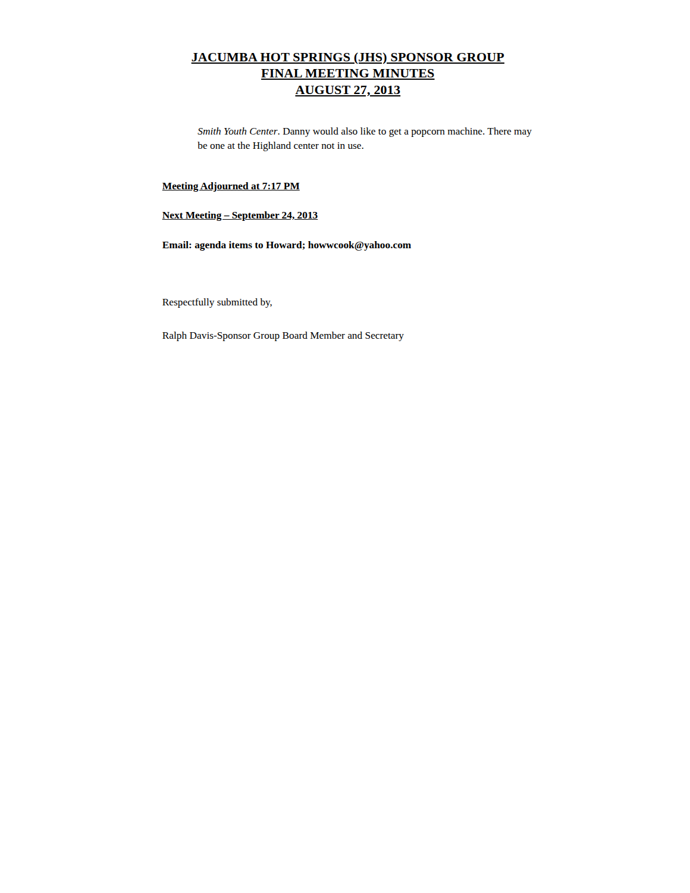JACUMBA HOT SPRINGS (JHS) SPONSOR GROUP FINAL MEETING MINUTES AUGUST 27, 2013
Smith Youth Center. Danny would also like to get a popcorn machine. There may be one at the Highland center not in use.
Meeting Adjourned at 7:17 PM
Next Meeting – September 24, 2013
Email: agenda items to Howard; howwcook@yahoo.com
Respectfully submitted by,
Ralph Davis-Sponsor Group Board Member and Secretary